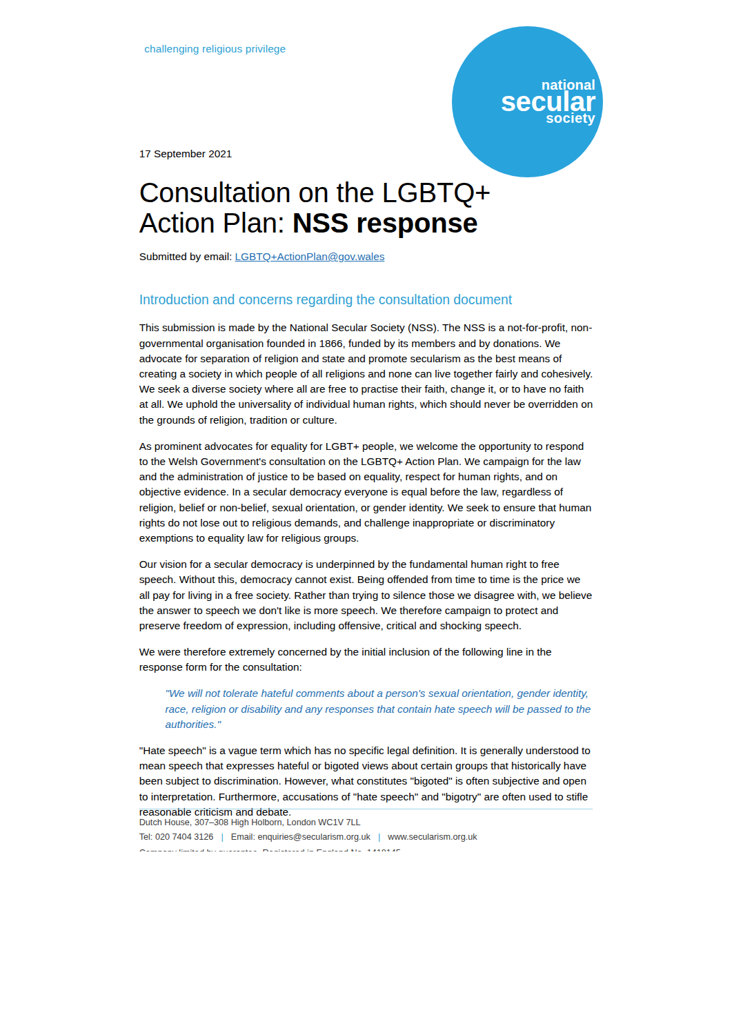challenging religious privilege
national secular society
17 September 2021
Consultation on the LGBTQ+
Action Plan: NSS response
Submitted by email: LGBTQ+ActionPlan@gov.wales
Introduction and concerns regarding the consultation document
This submission is made by the National Secular Society (NSS). The NSS is a not-for-profit, non-governmental organisation founded in 1866, funded by its members and by donations. We advocate for separation of religion and state and promote secularism as the best means of creating a society in which people of all religions and none can live together fairly and cohesively. We seek a diverse society where all are free to practise their faith, change it, or to have no faith at all. We uphold the universality of individual human rights, which should never be overridden on the grounds of religion, tradition or culture.
As prominent advocates for equality for LGBT+ people, we welcome the opportunity to respond to the Welsh Government's consultation on the LGBTQ+ Action Plan. We campaign for the law and the administration of justice to be based on equality, respect for human rights, and on objective evidence. In a secular democracy everyone is equal before the law, regardless of religion, belief or non-belief, sexual orientation, or gender identity. We seek to ensure that human rights do not lose out to religious demands, and challenge inappropriate or discriminatory exemptions to equality law for religious groups.
Our vision for a secular democracy is underpinned by the fundamental human right to free speech. Without this, democracy cannot exist. Being offended from time to time is the price we all pay for living in a free society. Rather than trying to silence those we disagree with, we believe the answer to speech we don't like is more speech. We therefore campaign to protect and preserve freedom of expression, including offensive, critical and shocking speech.
We were therefore extremely concerned by the initial inclusion of the following line in the response form for the consultation:
"We will not tolerate hateful comments about a person's sexual orientation, gender identity, race, religion or disability and any responses that contain hate speech will be passed to the authorities."
"Hate speech" is a vague term which has no specific legal definition. It is generally understood to mean speech that expresses hateful or bigoted views about certain groups that historically have been subject to discrimination. However, what constitutes "bigoted" is often subjective and open to interpretation. Furthermore, accusations of "hate speech" and "bigotry" are often used to stifle reasonable criticism and debate.
Dutch House, 307–308 High Holborn, London WC1V 7LL
Tel: 020 7404 3126 | Email: enquiries@secularism.org.uk | www.secularism.org.uk
Company limited by guarantee. Registered in England No. 1418145